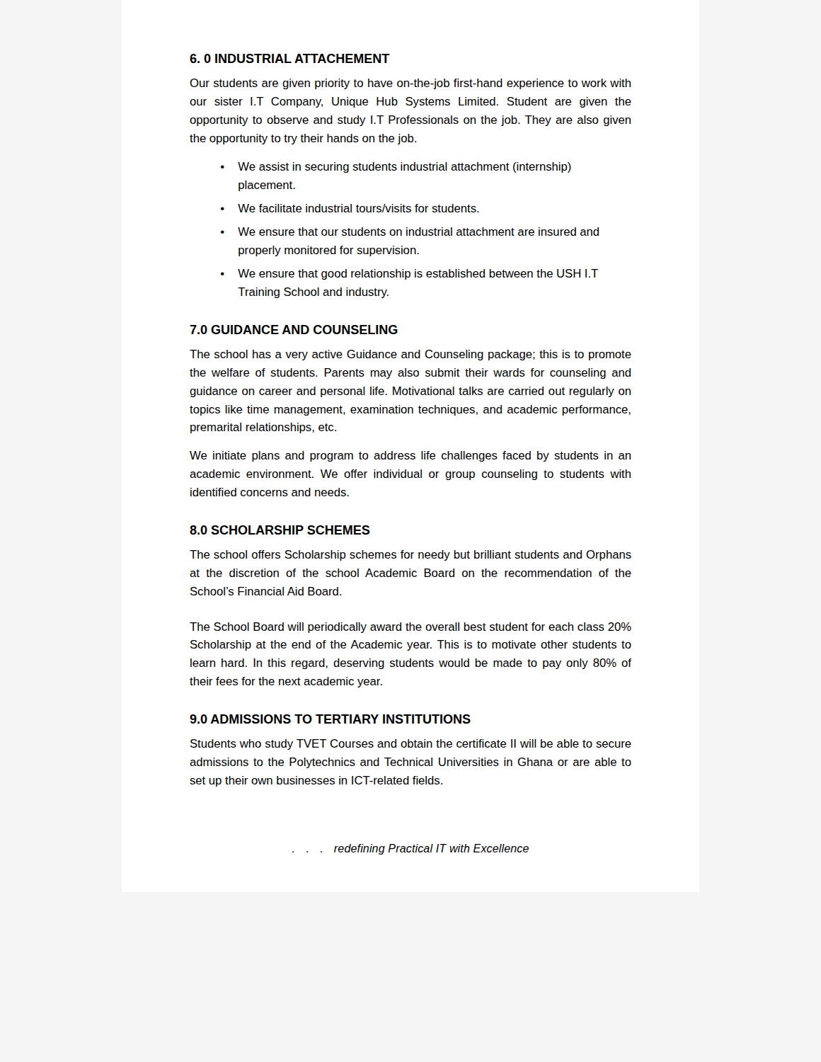6. 0 INDUSTRIAL ATTACHEMENT
Our students are given priority to have on-the-job first-hand experience to work with our sister I.T Company, Unique Hub Systems Limited. Student are given the opportunity to observe and study I.T Professionals on the job. They are also given the opportunity to try their hands on the job.
We assist in securing students industrial attachment (internship) placement.
We facilitate industrial tours/visits for students.
We ensure that our students on industrial attachment are insured and properly monitored for supervision.
We ensure that good relationship is established between the USH I.T Training School and industry.
7.0 GUIDANCE AND COUNSELING
The school has a very active Guidance and Counseling package; this is to promote the welfare of students. Parents may also submit their wards for counseling and guidance on career and personal life. Motivational talks are carried out regularly on topics like time management, examination techniques, and academic performance, premarital relationships, etc.
We initiate plans and program to address life challenges faced by students in an academic environment. We offer individual or group counseling to students with identified concerns and needs.
8.0 SCHOLARSHIP SCHEMES
The school offers Scholarship schemes for needy but brilliant students and Orphans at the discretion of the school Academic Board on the recommendation of the School’s Financial Aid Board.
The School Board will periodically award the overall best student for each class 20% Scholarship at the end of the Academic year. This is to motivate other students to learn hard. In this regard, deserving students would be made to pay only 80% of their fees for the next academic year.
9.0 ADMISSIONS TO TERTIARY INSTITUTIONS
Students who study TVET Courses and obtain the certificate II will be able to secure admissions to the Polytechnics and Technical Universities in Ghana or are able to set up their own businesses in ICT-related fields.
. . . redefining Practical IT with Excellence